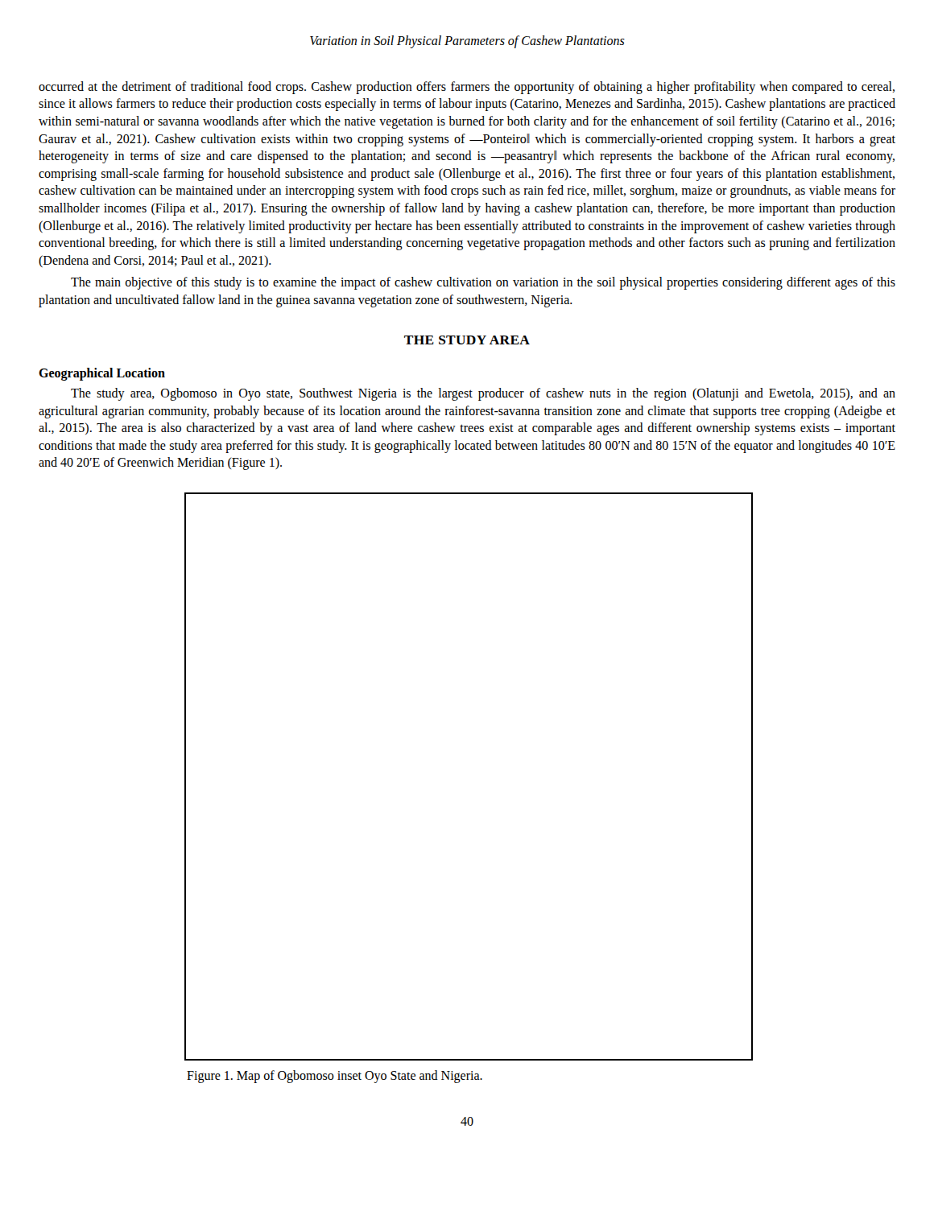Variation in Soil Physical Parameters of Cashew Plantations
occurred at the detriment of traditional food crops. Cashew production offers farmers the opportunity of obtaining a higher profitability when compared to cereal, since it allows farmers to reduce their production costs especially in terms of labour inputs (Catarino, Menezes and Sardinha, 2015). Cashew plantations are practiced within semi-natural or savanna woodlands after which the native vegetation is burned for both clarity and for the enhancement of soil fertility (Catarino et al., 2016; Gaurav et al., 2021). Cashew cultivation exists within two cropping systems of ―Ponteiro‖ which is commercially-oriented cropping system. It harbors a great heterogeneity in terms of size and care dispensed to the plantation; and second is ―peasantry‖ which represents the backbone of the African rural economy, comprising small-scale farming for household subsistence and product sale (Ollenburge et al., 2016). The first three or four years of this plantation establishment, cashew cultivation can be maintained under an intercropping system with food crops such as rain fed rice, millet, sorghum, maize or groundnuts, as viable means for smallholder incomes (Filipa et al., 2017). Ensuring the ownership of fallow land by having a cashew plantation can, therefore, be more important than production (Ollenburge et al., 2016). The relatively limited productivity per hectare has been essentially attributed to constraints in the improvement of cashew varieties through conventional breeding, for which there is still a limited understanding concerning vegetative propagation methods and other factors such as pruning and fertilization (Dendena and Corsi, 2014; Paul et al., 2021).
The main objective of this study is to examine the impact of cashew cultivation on variation in the soil physical properties considering different ages of this plantation and uncultivated fallow land in the guinea savanna vegetation zone of southwestern, Nigeria.
THE STUDY AREA
Geographical Location
The study area, Ogbomoso in Oyo state, Southwest Nigeria is the largest producer of cashew nuts in the region (Olatunji and Ewetola, 2015), and an agricultural agrarian community, probably because of its location around the rainforest-savanna transition zone and climate that supports tree cropping (Adeigbe et al., 2015). The area is also characterized by a vast area of land where cashew trees exist at comparable ages and different ownership systems exists – important conditions that made the study area preferred for this study. It is geographically located between latitudes 80 00′N and 80 15′N of the equator and longitudes 40 10′E and 40 20′E of Greenwich Meridian (Figure 1).
Figure 1. Map of Ogbomoso inset Oyo State and Nigeria.
40